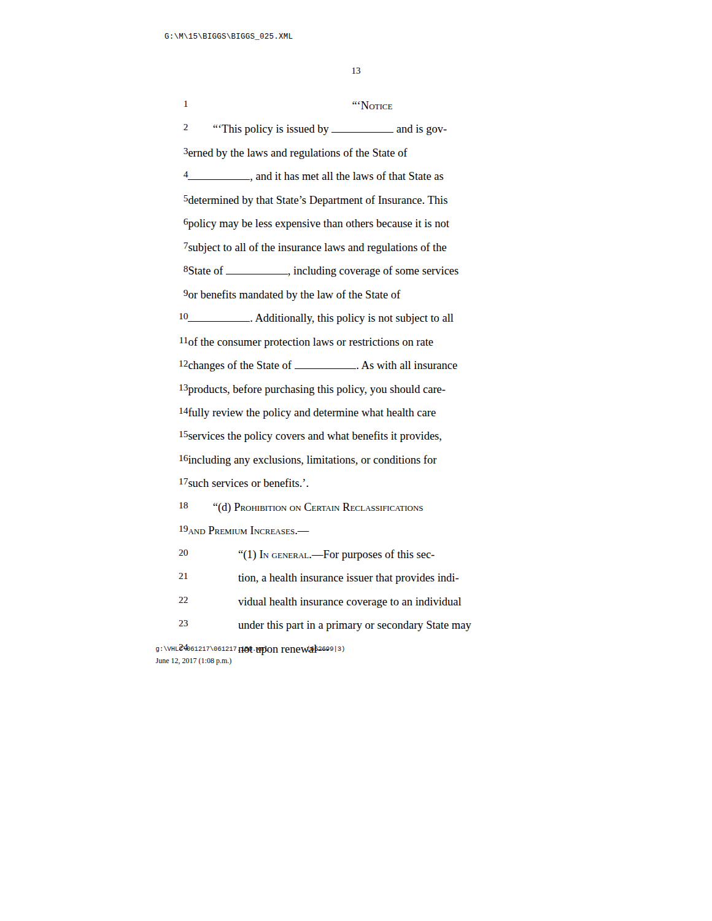G:\M\15\BIGGS\BIGGS_025.XML
13
| 1 | “‘ Notice |
| 2 | “‘This policy is issued by and is gov- |
| 3 | erned by the laws and regulations of the State of |
| 4 | , and it has met all the laws of that State as |
| 5 | determined by that State’s Department of Insurance. This |
| 6 | policy may be less expensive than others because it is not |
| 7 | subject to all of the insurance laws and regulations of the |
| 8 | State of , including coverage of some services |
| 9 | or benefits mandated by the law of the State of |
| 10 | . Additionally, this policy is not subject to all |
| 11 | of the consumer protection laws or restrictions on rate |
| 12 | changes of the State of . As with all insurance |
| 13 | products, before purchasing this policy, you should care- |
| 14 | fully review the policy and determine what health care |
| 15 | services the policy covers and what benefits it provides, |
| 16 | including any exclusions, limitations, or conditions for |
| 17 | such services or benefits.’. |
| 18 | “(d) Prohibition on Certain Reclassifications |
| 19 | and Premium Increases .— |
| 20 | “(1) In general .—For purposes of this sec- |
| 21 | tion, a health insurance issuer that provides indi- |
| 22 | vidual health insurance coverage to an individual |
| 23 | under this part in a primary or secondary State may |
| 24 | not upon renewal— |
g:\VHLC\061217\061217.150.xml (662699|3)
June 12, 2017 (1:08 p.m.)